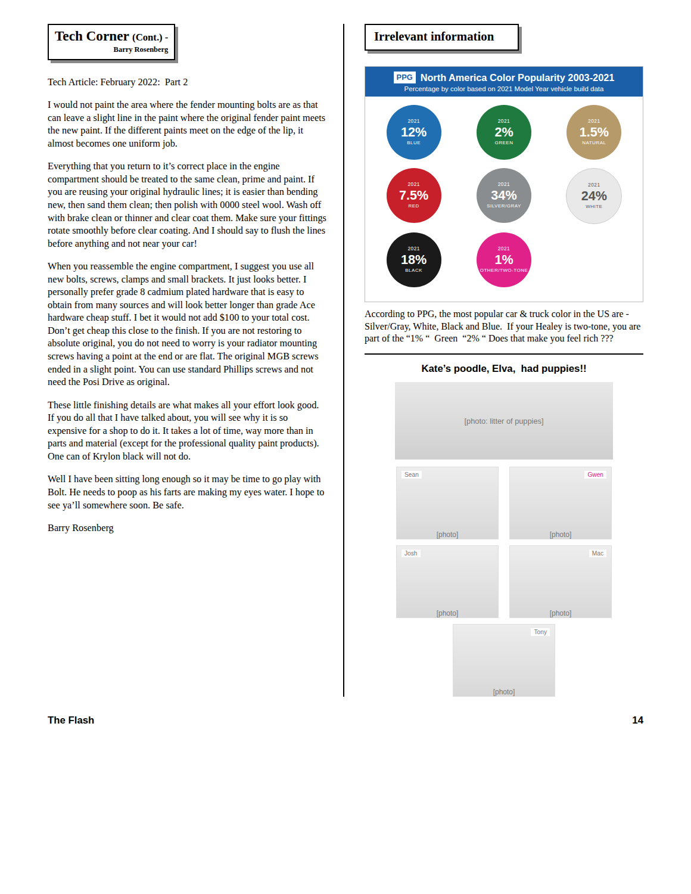Tech Corner (Cont.) -
Barry Rosenberg
Tech Article: February 2022: Part 2
I would not paint the area where the fender mounting bolts are as that can leave a slight line in the paint where the original fender paint meets the new paint. If the different paints meet on the edge of the lip, it almost becomes one uniform job.
Everything that you return to it’s correct place in the engine compartment should be treated to the same clean, prime and paint. If you are reusing your original hydraulic lines; it is easier than bending new, then sand them clean; then polish with 0000 steel wool. Wash off with brake clean or thinner and clear coat them. Make sure your fittings rotate smoothly before clear coating. And I should say to flush the lines before anything and not near your car!
When you reassemble the engine compartment, I suggest you use all new bolts, screws, clamps and small brackets. It just looks better. I personally prefer grade 8 cadmium plated hardware that is easy to obtain from many sources and will look better longer than grade Ace hardware cheap stuff. I bet it would not add $100 to your total cost. Don’t get cheap this close to the finish. If you are not restoring to absolute original, you do not need to worry is your radiator mounting screws having a point at the end or are flat. The original MGB screws ended in a slight point. You can use standard Phillips screws and not need the Posi Drive as original.
These little finishing details are what makes all your effort look good. If you do all that I have talked about, you will see why it is so expensive for a shop to do it. It takes a lot of time, way more than in parts and material (except for the professional quality paint products). One can of Krylon black will not do.
Well I have been sitting long enough so it may be time to go play with Bolt. He needs to poop as his farts are making my eyes water. I hope to see ya’ll somewhere soon. Be safe.
Barry Rosenberg
Irrelevant information
PPG North America Color Popularity 2003-2021 Percentage by color based on 2021 Model Year vehicle build data
202112% BLUE
20212% GREEN
20211.5% NATURAL
20217.5% RED
202134% SILVER/GRAY
202124% WHITE
202118% BLACK
20211% OTHER/TWO-TONE
According to PPG, the most popular car & truck color in the US are - Silver/Gray, White, Black and Blue. If your Healey is two-tone, you are part of the “1% “ Green “2% “ Does that make you feel rich ???
Kate’s poodle, Elva, had puppies!!
[photo: litter of puppies]
Sean [photo]
Gwen [photo]
Josh [photo]
Mac [photo]
Tony [photo]
The Flash 14